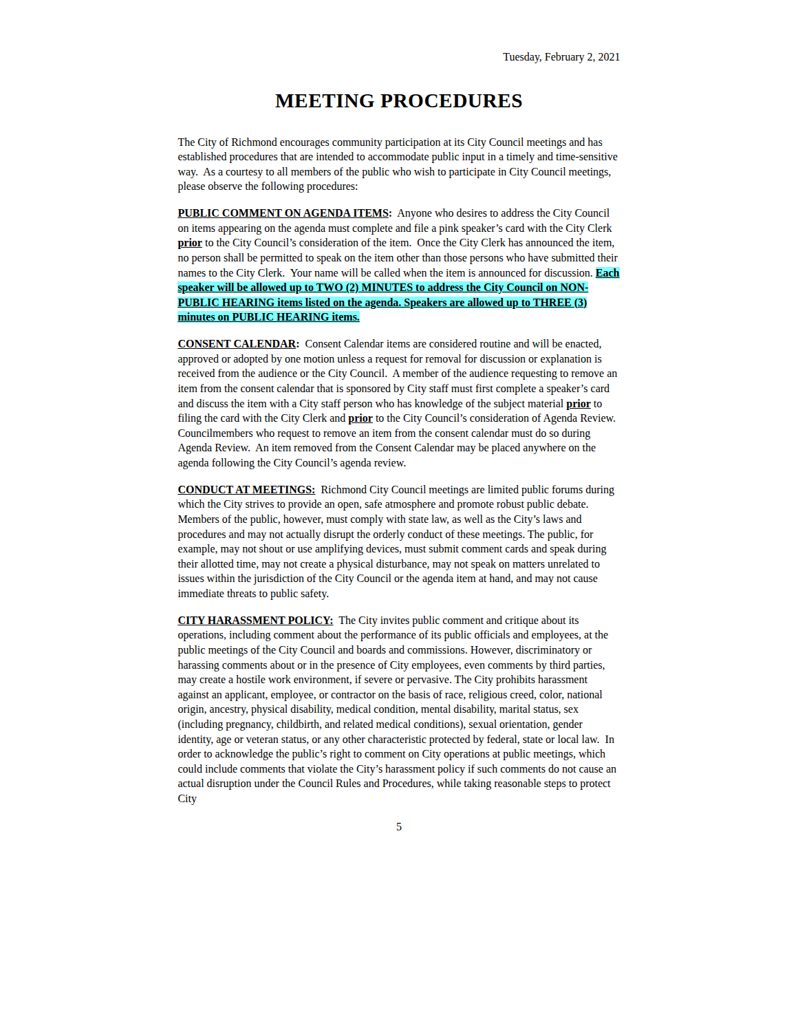Tuesday, February 2, 2021
MEETING PROCEDURES
The City of Richmond encourages community participation at its City Council meetings and has established procedures that are intended to accommodate public input in a timely and time-sensitive way. As a courtesy to all members of the public who wish to participate in City Council meetings, please observe the following procedures:
PUBLIC COMMENT ON AGENDA ITEMS: Anyone who desires to address the City Council on items appearing on the agenda must complete and file a pink speaker’s card with the City Clerk prior to the City Council’s consideration of the item. Once the City Clerk has announced the item, no person shall be permitted to speak on the item other than those persons who have submitted their names to the City Clerk. Your name will be called when the item is announced for discussion. Each speaker will be allowed up to TWO (2) MINUTES to address the City Council on NON-PUBLIC HEARING items listed on the agenda. Speakers are allowed up to THREE (3) minutes on PUBLIC HEARING items.
CONSENT CALENDAR: Consent Calendar items are considered routine and will be enacted, approved or adopted by one motion unless a request for removal for discussion or explanation is received from the audience or the City Council. A member of the audience requesting to remove an item from the consent calendar that is sponsored by City staff must first complete a speaker’s card and discuss the item with a City staff person who has knowledge of the subject material prior to filing the card with the City Clerk and prior to the City Council’s consideration of Agenda Review. Councilmembers who request to remove an item from the consent calendar must do so during Agenda Review. An item removed from the Consent Calendar may be placed anywhere on the agenda following the City Council’s agenda review.
CONDUCT AT MEETINGS: Richmond City Council meetings are limited public forums during which the City strives to provide an open, safe atmosphere and promote robust public debate. Members of the public, however, must comply with state law, as well as the City’s laws and procedures and may not actually disrupt the orderly conduct of these meetings. The public, for example, may not shout or use amplifying devices, must submit comment cards and speak during their allotted time, may not create a physical disturbance, may not speak on matters unrelated to issues within the jurisdiction of the City Council or the agenda item at hand, and may not cause immediate threats to public safety.
CITY HARASSMENT POLICY: The City invites public comment and critique about its operations, including comment about the performance of its public officials and employees, at the public meetings of the City Council and boards and commissions. However, discriminatory or harassing comments about or in the presence of City employees, even comments by third parties, may create a hostile work environment, if severe or pervasive. The City prohibits harassment against an applicant, employee, or contractor on the basis of race, religious creed, color, national origin, ancestry, physical disability, medical condition, mental disability, marital status, sex (including pregnancy, childbirth, and related medical conditions), sexual orientation, gender identity, age or veteran status, or any other characteristic protected by federal, state or local law. In order to acknowledge the public’s right to comment on City operations at public meetings, which could include comments that violate the City’s harassment policy if such comments do not cause an actual disruption under the Council Rules and Procedures, while taking reasonable steps to protect City
5